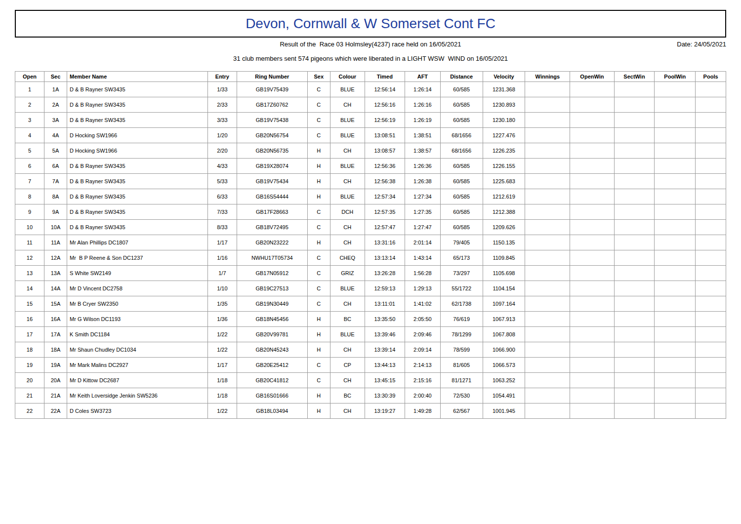Devon, Cornwall & W Somerset Cont FC
Result of the Race 03 Holmsley(4237) race held on 16/05/2021 Date: 24/05/2021
31 club members sent 574 pigeons which were liberated in a LIGHT WSW WIND on 16/05/2021
| Open | Sec | Member Name | Entry | Ring Number | Sex | Colour | Timed | AFT | Distance | Velocity | Winnings | OpenWin | SectWin | PoolWin | Pools |
| --- | --- | --- | --- | --- | --- | --- | --- | --- | --- | --- | --- | --- | --- | --- | --- |
| 1 | 1A | D & B Rayner SW3435 | 1/33 | GB19V75439 | C | BLUE | 12:56:14 | 1:26:14 | 60/585 | 1231.368 | | | | | |
| 2 | 2A | D & B Rayner SW3435 | 2/33 | GB17Z60762 | C | CH | 12:56:16 | 1:26:16 | 60/585 | 1230.893 | | | | | |
| 3 | 3A | D & B Rayner SW3435 | 3/33 | GB19V75438 | C | BLUE | 12:56:19 | 1:26:19 | 60/585 | 1230.180 | | | | | |
| 4 | 4A | D Hocking SW1966 | 1/20 | GB20N56754 | C | BLUE | 13:08:51 | 1:38:51 | 68/1656 | 1227.476 | | | | | |
| 5 | 5A | D Hocking SW1966 | 2/20 | GB20N56735 | H | CH | 13:08:57 | 1:38:57 | 68/1656 | 1226.235 | | | | | |
| 6 | 6A | D & B Rayner SW3435 | 4/33 | GB19X28074 | H | BLUE | 12:56:36 | 1:26:36 | 60/585 | 1226.155 | | | | | |
| 7 | 7A | D & B Rayner SW3435 | 5/33 | GB19V75434 | H | CH | 12:56:38 | 1:26:38 | 60/585 | 1225.683 | | | | | |
| 8 | 8A | D & B Rayner SW3435 | 6/33 | GB16S54444 | H | BLUE | 12:57:34 | 1:27:34 | 60/585 | 1212.619 | | | | | |
| 9 | 9A | D & B Rayner SW3435 | 7/33 | GB17F28663 | C | DCH | 12:57:35 | 1:27:35 | 60/585 | 1212.388 | | | | | |
| 10 | 10A | D & B Rayner SW3435 | 8/33 | GB18V72495 | C | CH | 12:57:47 | 1:27:47 | 60/585 | 1209.626 | | | | | |
| 11 | 11A | Mr Alan Phillips DC1807 | 1/17 | GB20N23222 | H | CH | 13:31:16 | 2:01:14 | 79/405 | 1150.135 | | | | | |
| 12 | 12A | Mr B P Reene & Son DC1237 | 1/16 | NWHU17T05734 | C | CHEQ | 13:13:14 | 1:43:14 | 65/173 | 1109.845 | | | | | |
| 13 | 13A | S White SW2149 | 1/7 | GB17N05912 | C | GRIZ | 13:26:28 | 1:56:28 | 73/297 | 1105.698 | | | | | |
| 14 | 14A | Mr D Vincent DC2758 | 1/10 | GB19C27513 | C | BLUE | 12:59:13 | 1:29:13 | 55/1722 | 1104.154 | | | | | |
| 15 | 15A | Mr B Cryer SW2350 | 1/35 | GB19N30449 | C | CH | 13:11:01 | 1:41:02 | 62/1738 | 1097.164 | | | | | |
| 16 | 16A | Mr G Wilson DC1193 | 1/36 | GB18N45456 | H | BC | 13:35:50 | 2:05:50 | 76/619 | 1067.913 | | | | | |
| 17 | 17A | K Smith DC1184 | 1/22 | GB20V99781 | H | BLUE | 13:39:46 | 2:09:46 | 78/1299 | 1067.808 | | | | | |
| 18 | 18A | Mr Shaun Chudley DC1034 | 1/22 | GB20N45243 | H | CH | 13:39:14 | 2:09:14 | 78/599 | 1066.900 | | | | | |
| 19 | 19A | Mr Mark Malins DC2927 | 1/17 | GB20E25412 | C | CP | 13:44:13 | 2:14:13 | 81/605 | 1066.573 | | | | | |
| 20 | 20A | Mr D Kittow DC2687 | 1/18 | GB20C41812 | C | CH | 13:45:15 | 2:15:16 | 81/1271 | 1063.252 | | | | | |
| 21 | 21A | Mr Keith Loversidge Jenkin SW5236 | 1/18 | GB16S01666 | H | BC | 13:30:39 | 2:00:40 | 72/530 | 1054.491 | | | | | |
| 22 | 22A | D Coles SW3723 | 1/22 | GB18L03494 | H | CH | 13:19:27 | 1:49:28 | 62/567 | 1001.945 | | | | | |